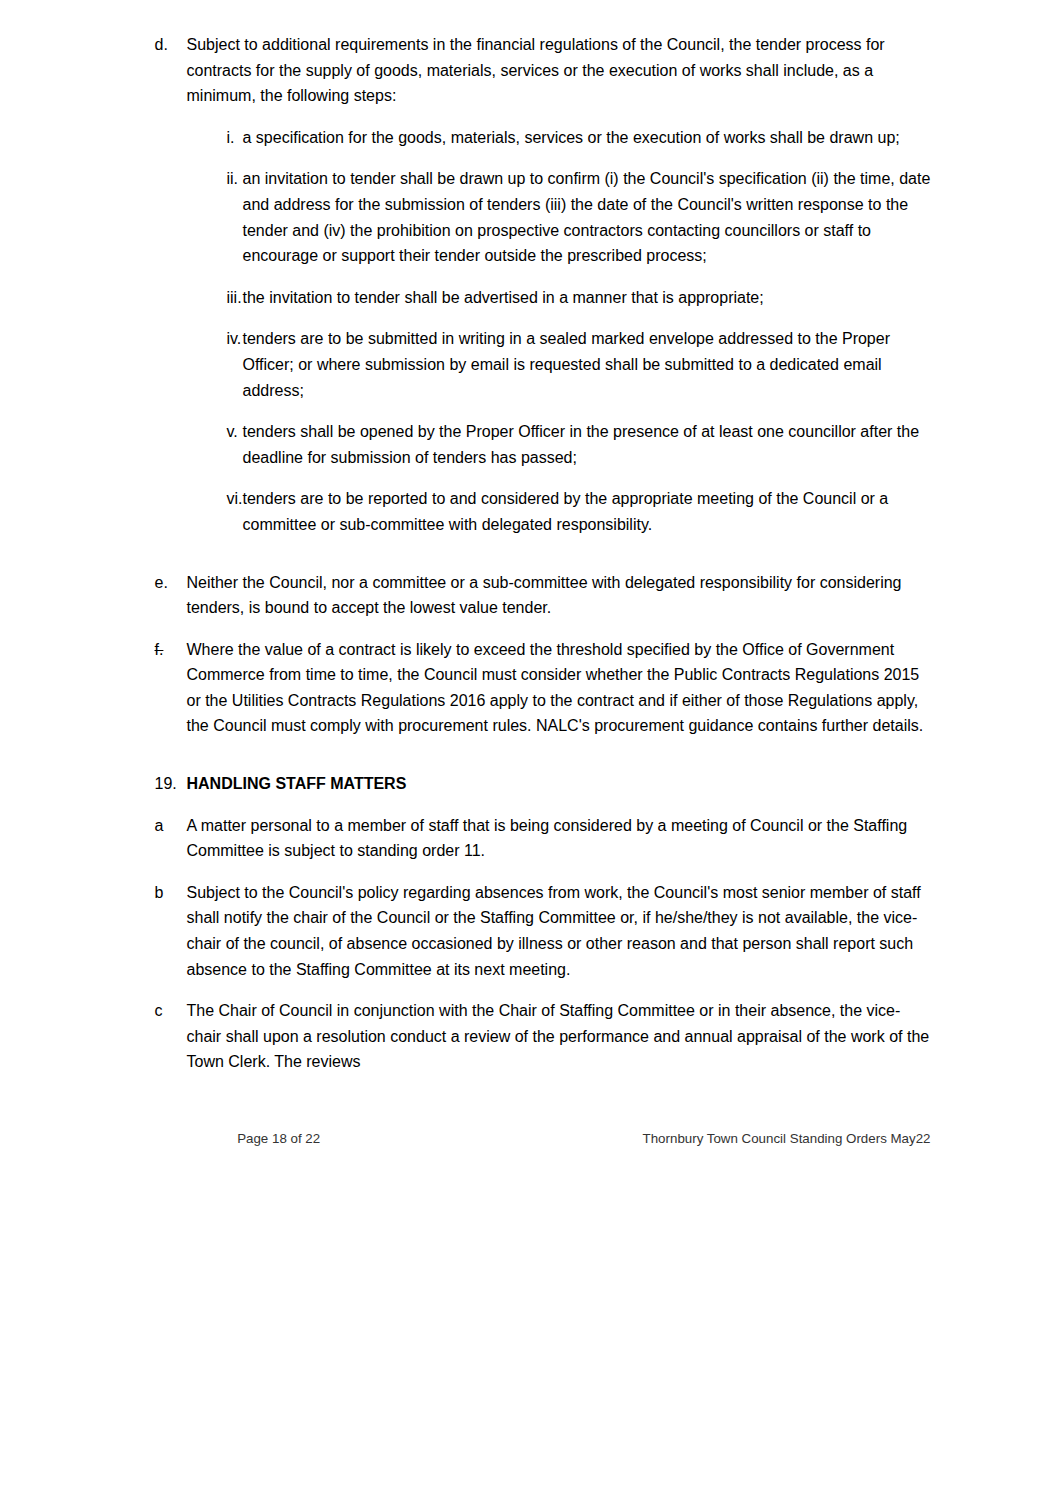d.
Subject to additional requirements in the financial regulations of the Council, the tender process for contracts for the supply of goods, materials, services or the execution of works shall include, as a minimum, the following steps:
i.
a specification for the goods, materials, services or the execution of works shall be drawn up;
ii.
an invitation to tender shall be drawn up to confirm (i) the Council's specification (ii) the time, date and address for the submission of tenders (iii) the date of the Council's written response to the tender and (iv) the prohibition on prospective contractors contacting councillors or staff to encourage or support their tender outside the prescribed process;
iii.
the invitation to tender shall be advertised in a manner that is appropriate;
iv.
tenders are to be submitted in writing in a sealed marked envelope addressed to the Proper Officer; or where submission by email is requested shall be submitted to a dedicated email address;
v.
tenders shall be opened by the Proper Officer in the presence of at least one councillor after the deadline for submission of tenders has passed;
vi.
tenders are to be reported to and considered by the appropriate meeting of the Council or a committee or sub-committee with delegated responsibility.
e.
Neither the Council, nor a committee or a sub-committee with delegated responsibility for considering tenders, is bound to accept the lowest value tender.
f.
Where the value of a contract is likely to exceed the threshold specified by the Office of Government Commerce from time to time, the Council must consider whether the Public Contracts Regulations 2015 or the Utilities Contracts Regulations 2016 apply to the contract and if either of those Regulations apply, the Council must comply with procurement rules. NALC's procurement guidance contains further details.
19. HANDLING STAFF MATTERS
a
A matter personal to a member of staff that is being considered by a meeting of Council or the Staffing Committee is subject to standing order 11.
b
Subject to the Council's policy regarding absences from work, the Council's most senior member of staff shall notify the chair of the Council or the Staffing Committee or, if he/she/they is not available, the vice-chair of the council, of absence occasioned by illness or other reason and that person shall report such absence to the Staffing Committee at its next meeting.
c
The Chair of Council in conjunction with the Chair of Staffing Committee or in their absence, the vice-chair shall upon a resolution conduct a review of the performance and annual appraisal of the work of the Town Clerk. The reviews
Page 18 of 22 Thornbury Town Council Standing Orders May22